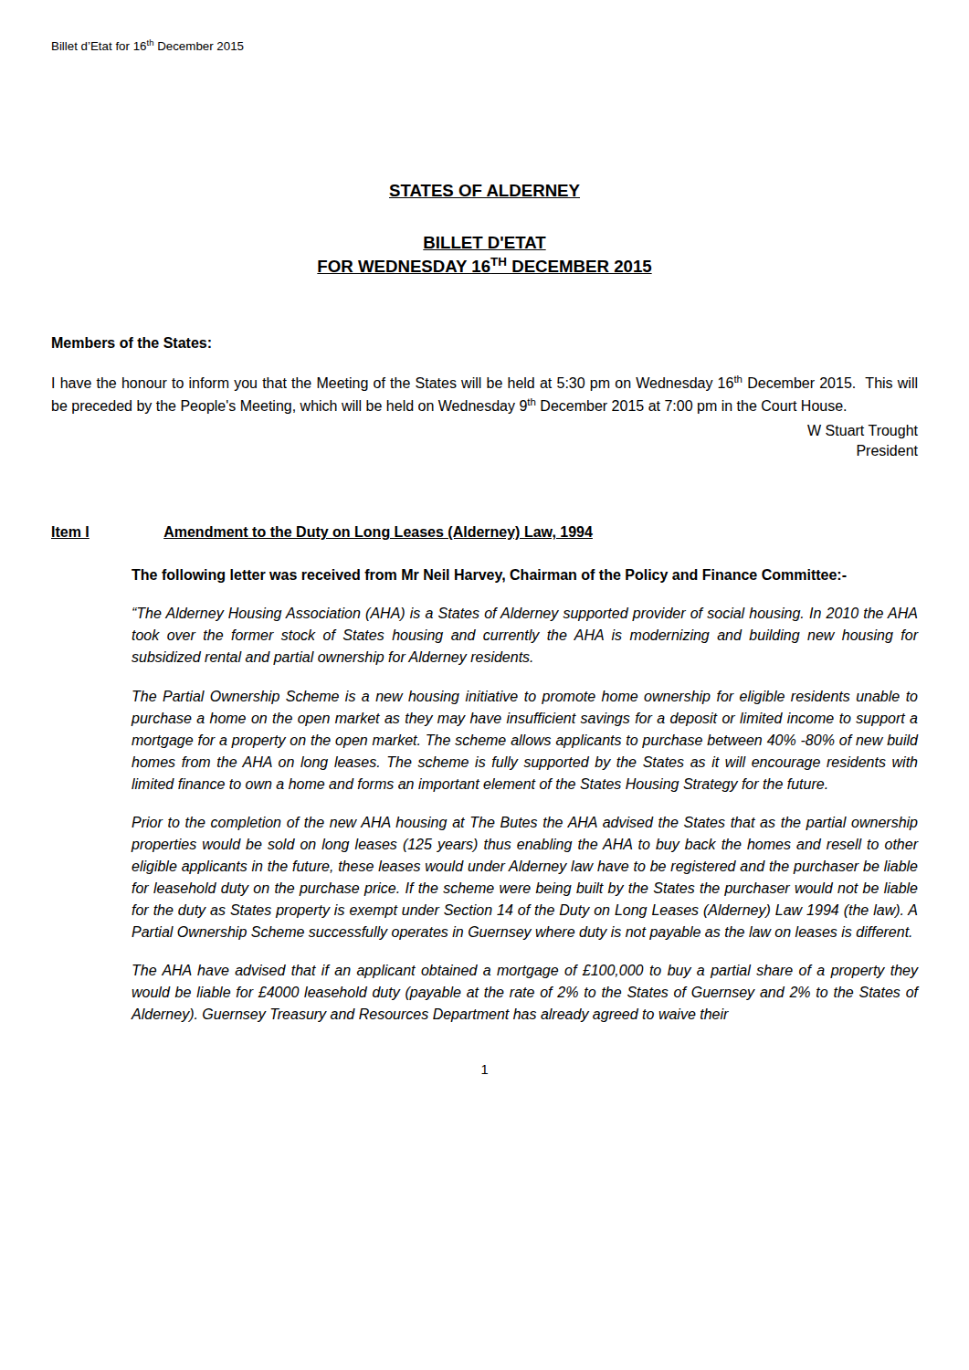Billet d’Etat for 16th December 2015
STATES OF ALDERNEY
BILLET D'ETAT
FOR WEDNESDAY 16TH DECEMBER 2015
Members of the States:
I have the honour to inform you that the Meeting of the States will be held at 5:30 pm on Wednesday 16th December 2015. This will be preceded by the People's Meeting, which will be held on Wednesday 9th December 2015 at 7:00 pm in the Court House.
W Stuart Trought
President
Item I Amendment to the Duty on Long Leases (Alderney) Law, 1994
The following letter was received from Mr Neil Harvey, Chairman of the Policy and Finance Committee:-
“The Alderney Housing Association (AHA) is a States of Alderney supported provider of social housing. In 2010 the AHA took over the former stock of States housing and currently the AHA is modernizing and building new housing for subsidized rental and partial ownership for Alderney residents.
The Partial Ownership Scheme is a new housing initiative to promote home ownership for eligible residents unable to purchase a home on the open market as they may have insufficient savings for a deposit or limited income to support a mortgage for a property on the open market. The scheme allows applicants to purchase between 40% -80% of new build homes from the AHA on long leases. The scheme is fully supported by the States as it will encourage residents with limited finance to own a home and forms an important element of the States Housing Strategy for the future.
Prior to the completion of the new AHA housing at The Butes the AHA advised the States that as the partial ownership properties would be sold on long leases (125 years) thus enabling the AHA to buy back the homes and resell to other eligible applicants in the future, these leases would under Alderney law have to be registered and the purchaser be liable for leasehold duty on the purchase price. If the scheme were being built by the States the purchaser would not be liable for the duty as States property is exempt under Section 14 of the Duty on Long Leases (Alderney) Law 1994 (the law). A Partial Ownership Scheme successfully operates in Guernsey where duty is not payable as the law on leases is different.
The AHA have advised that if an applicant obtained a mortgage of £100,000 to buy a partial share of a property they would be liable for £4000 leasehold duty (payable at the rate of 2% to the States of Guernsey and 2% to the States of Alderney). Guernsey Treasury and Resources Department has already agreed to waive their
1